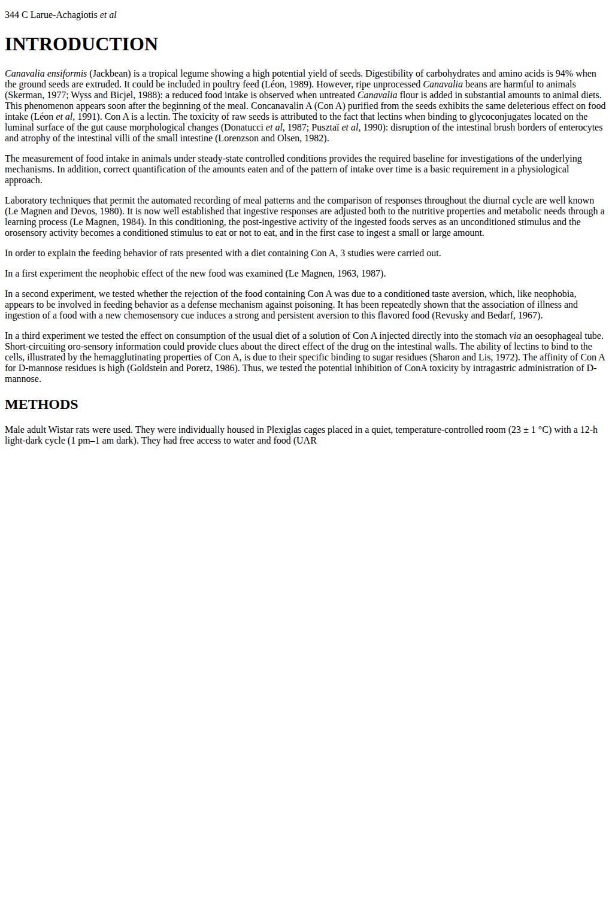344 C Larue-Achagiotis et al
INTRODUCTION
Canavalia ensiformis (Jackbean) is a tropical legume showing a high potential yield of seeds. Digestibility of carbohydrates and amino acids is 94% when the ground seeds are extruded. It could be included in poultry feed (Léon, 1989). However, ripe unprocessed Canavalia beans are harmful to animals (Skerman, 1977; Wyss and Bicjel, 1988): a reduced food intake is observed when untreated Canavalia flour is added in substantial amounts to animal diets. This phenomenon appears soon after the beginning of the meal. Concanavalin A (Con A) purified from the seeds exhibits the same deleterious effect on food intake (Léon et al, 1991). Con A is a lectin. The toxicity of raw seeds is attributed to the fact that lectins when binding to glycoconjugates located on the luminal surface of the gut cause morphological changes (Donatucci et al, 1987; Pusztaï et al, 1990): disruption of the intestinal brush borders of enterocytes and atrophy of the intestinal villi of the small intestine (Lorenzson and Olsen, 1982).
The measurement of food intake in animals under steady-state controlled conditions provides the required baseline for investigations of the underlying mechanisms. In addition, correct quantification of the amounts eaten and of the pattern of intake over time is a basic requirement in a physiological approach.
Laboratory techniques that permit the automated recording of meal patterns and the comparison of responses throughout the diurnal cycle are well known (Le Magnen and Devos, 1980). It is now well established that ingestive responses are adjusted both to the nutritive properties and metabolic needs through a learning process (Le Magnen, 1984). In this conditioning, the post-ingestive activity of the ingested foods serves as an unconditioned stimulus and the orosensory activity becomes a conditioned stimulus to eat or not to eat, and in the first case to ingest a small or large amount.
In order to explain the feeding behavior of rats presented with a diet containing Con A, 3 studies were carried out.
In a first experiment the neophobic effect of the new food was examined (Le Magnen, 1963, 1987).
In a second experiment, we tested whether the rejection of the food containing Con A was due to a conditioned taste aversion, which, like neophobia, appears to be involved in feeding behavior as a defense mechanism against poisoning. It has been repeatedly shown that the association of illness and ingestion of a food with a new chemosensory cue induces a strong and persistent aversion to this flavored food (Revusky and Bedarf, 1967).
In a third experiment we tested the effect on consumption of the usual diet of a solution of Con A injected directly into the stomach via an oesophageal tube. Short-circuiting oro-sensory information could provide clues about the direct effect of the drug on the intestinal walls. The ability of lectins to bind to the cells, illustrated by the hemagglutinating properties of Con A, is due to their specific binding to sugar residues (Sharon and Lis, 1972). The affinity of Con A for D-mannose residues is high (Goldstein and Poretz, 1986). Thus, we tested the potential inhibition of ConA toxicity by intragastric administration of D-mannose.
METHODS
Male adult Wistar rats were used. They were individually housed in Plexiglas cages placed in a quiet, temperature-controlled room (23 ± 1 °C) with a 12-h light-dark cycle (1 pm–1 am dark). They had free access to water and food (UAR